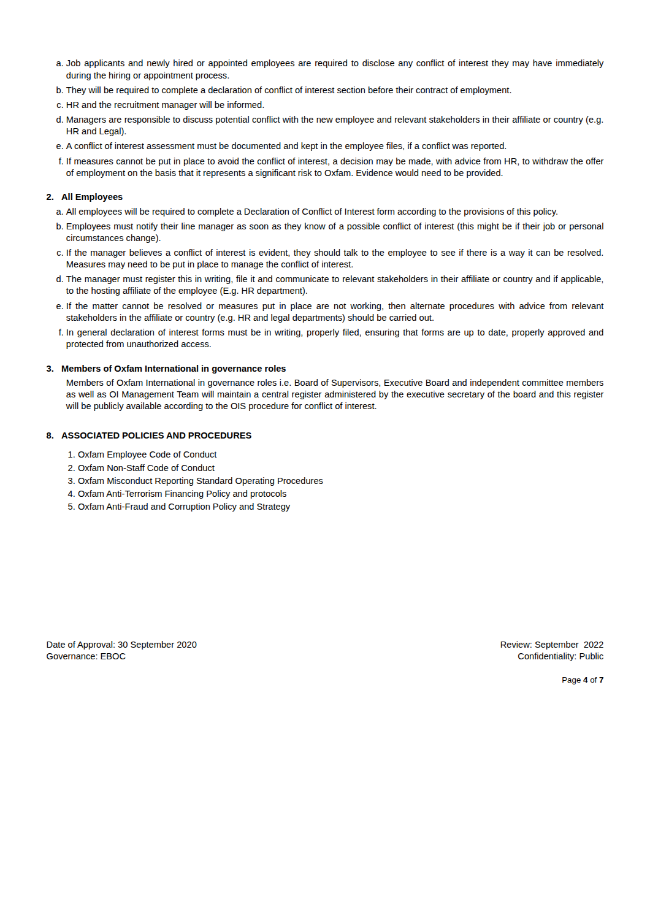Job applicants and newly hired or appointed employees are required to disclose any conflict of interest they may have immediately during the hiring or appointment process.
They will be required to complete a declaration of conflict of interest section before their contract of employment.
HR and the recruitment manager will be informed.
Managers are responsible to discuss potential conflict with the new employee and relevant stakeholders in their affiliate or country (e.g. HR and Legal).
A conflict of interest assessment must be documented and kept in the employee files, if a conflict was reported.
If measures cannot be put in place to avoid the conflict of interest, a decision may be made, with advice from HR, to withdraw the offer of employment on the basis that it represents a significant risk to Oxfam. Evidence would need to be provided.
2. All Employees
All employees will be required to complete a Declaration of Conflict of Interest form according to the provisions of this policy.
Employees must notify their line manager as soon as they know of a possible conflict of interest (this might be if their job or personal circumstances change).
If the manager believes a conflict of interest is evident, they should talk to the employee to see if there is a way it can be resolved. Measures may need to be put in place to manage the conflict of interest.
The manager must register this in writing, file it and communicate to relevant stakeholders in their affiliate or country and if applicable, to the hosting affiliate of the employee (E.g. HR department).
If the matter cannot be resolved or measures put in place are not working, then alternate procedures with advice from relevant stakeholders in the affiliate or country (e.g. HR and legal departments) should be carried out.
In general declaration of interest forms must be in writing, properly filed, ensuring that forms are up to date, properly approved and protected from unauthorized access.
3. Members of Oxfam International in governance roles
Members of Oxfam International in governance roles i.e. Board of Supervisors, Executive Board and independent committee members as well as OI Management Team will maintain a central register administered by the executive secretary of the board and this register will be publicly available according to the OIS procedure for conflict of interest.
8. ASSOCIATED POLICIES AND PROCEDURES
Oxfam Employee Code of Conduct
Oxfam Non-Staff Code of Conduct
Oxfam Misconduct Reporting Standard Operating Procedures
Oxfam Anti-Terrorism Financing Policy and protocols
Oxfam Anti-Fraud and Corruption Policy and Strategy
Date of Approval: 30 September 2020 Review: September 2022
Governance: EBOC Confidentiality: Public
Page 4 of 7